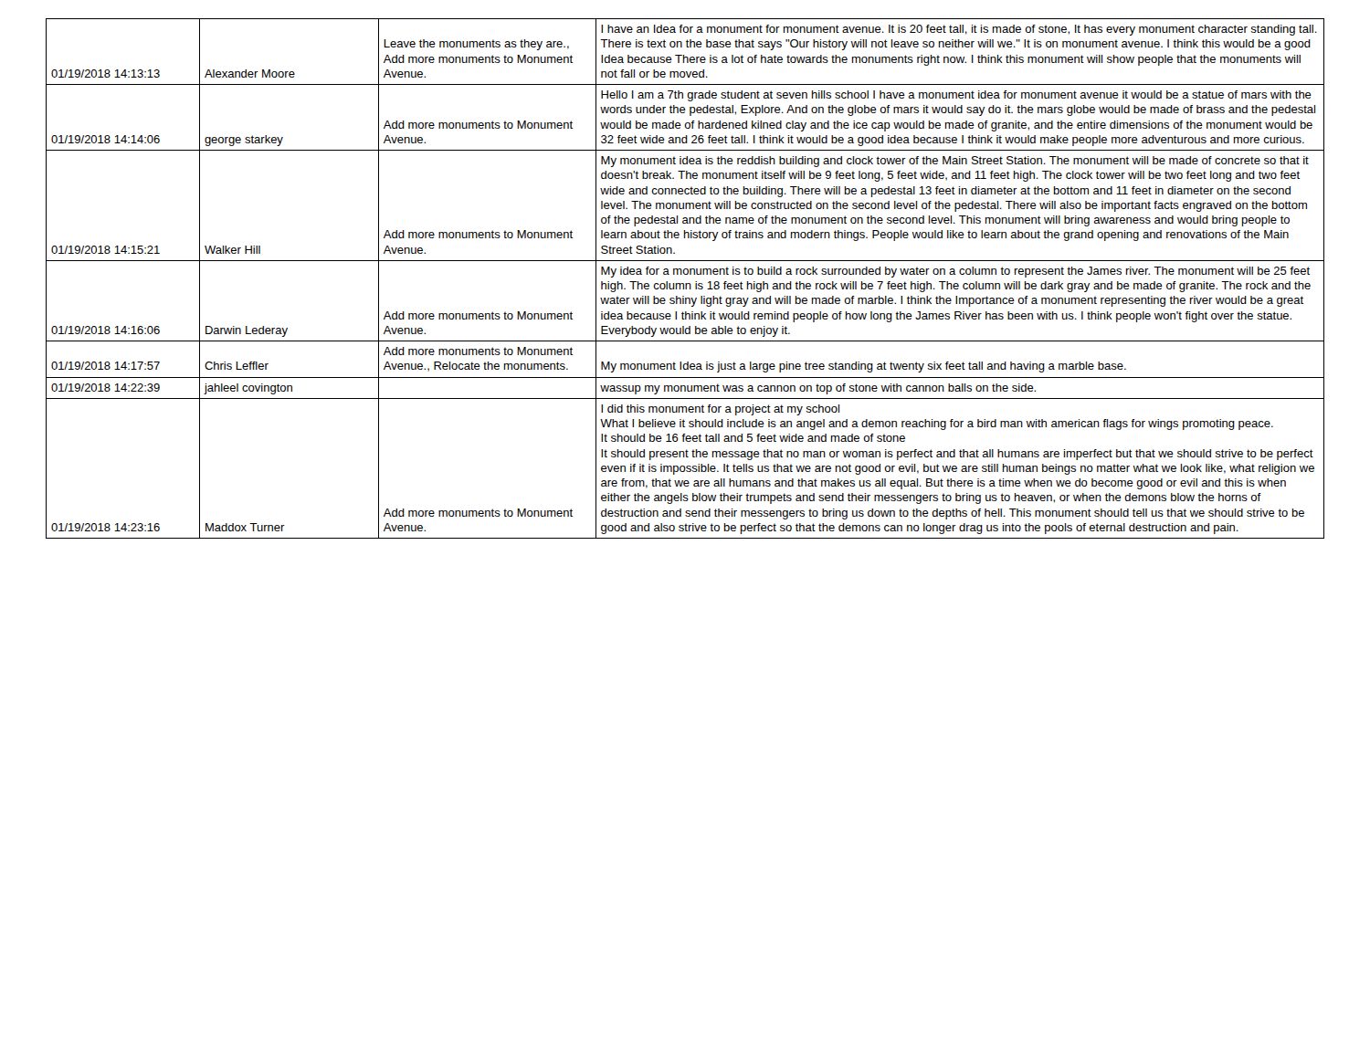| 01/19/2018 14:13:13 | Alexander Moore | Leave the monuments as they are., Add more monuments to Monument Avenue. | I have an Idea for a monument for monument avenue. It is 20 feet tall, it is made of stone, It has every monument character standing tall. There is text on the base that says "Our history will not leave so neither will we." It is on monument avenue. I think this would be a good Idea because There is a lot of hate towards the monuments right now. I think this monument will show people that the monuments will not fall or be moved. |
| 01/19/2018 14:14:06 | george starkey | Add more monuments to Monument Avenue. | Hello I am a 7th grade student at seven hills school I have a monument idea for monument avenue it would be a statue of mars with the words under the pedestal, Explore. And on the globe of mars it would say do it. the mars globe would be made of brass and the pedestal would be made of hardened kilned clay and the ice cap would be made of granite, and the entire dimensions of the monument would be 32 feet wide and 26 feet tall. I think it would be a good idea because I think it would make people more adventurous and more curious. |
| 01/19/2018 14:15:21 | Walker Hill | Add more monuments to Monument Avenue. | My monument idea is the reddish building and clock tower of the Main Street Station. The monument will be made of concrete so that it doesn't break. The monument itself will be 9 feet long, 5 feet wide, and 11 feet high. The clock tower will be two feet long and two feet wide and connected to the building. There will be a pedestal 13 feet in diameter at the bottom and 11 feet in diameter on the second level. The monument will be constructed on the second level of the pedestal. There will also be important facts engraved on the bottom of the pedestal and the name of the monument on the second level. This monument will bring awareness and would bring people to learn about the history of trains and modern things. People would like to learn about the grand opening and renovations of the Main Street Station. |
| 01/19/2018 14:16:06 | Darwin Lederay | Add more monuments to Monument Avenue. | My idea for a monument is to build a rock surrounded by water on a column to represent the James river. The monument will be 25 feet high. The column is 18 feet high and the rock will be 7 feet high. The column will be dark gray and be made of granite. The rock and the water will be shiny light gray and will be made of marble. I think the Importance of a monument representing the river would be a great idea because I think it would remind people of how long the James River has been with us. I think people won't fight over the statue. Everybody would be able to enjoy it. |
| 01/19/2018 14:17:57 | Chris Leffler | Add more monuments to Monument Avenue., Relocate the monuments. | My monument Idea is just a large pine tree standing at twenty six feet tall and having a marble base. |
| 01/19/2018 14:22:39 | jahleel covington | | wassup my monument was a cannon on top of stone with cannon balls on the side. |
| 01/19/2018 14:23:16 | Maddox Turner | Add more monuments to Monument Avenue. | I did this monument for a project at my school What I believe it should include is an angel and a demon reaching for a bird man with american flags for wings promoting peace. It should be 16 feet tall and 5 feet wide and made of stone It should present the message that no man or woman is perfect and that all humans are imperfect but that we should strive to be perfect even if it is impossible. It tells us that we are not good or evil, but we are still human beings no matter what we look like, what religion we are from, that we are all humans and that makes us all equal. But there is a time when we do become good or evil and this is when either the angels blow their trumpets and send their messengers to bring us to heaven, or when the demons blow the horns of destruction and send their messengers to bring us down to the depths of hell. This monument should tell us that we should strive to be good and also strive to be perfect so that the demons can no longer drag us into the pools of eternal destruction and pain. |